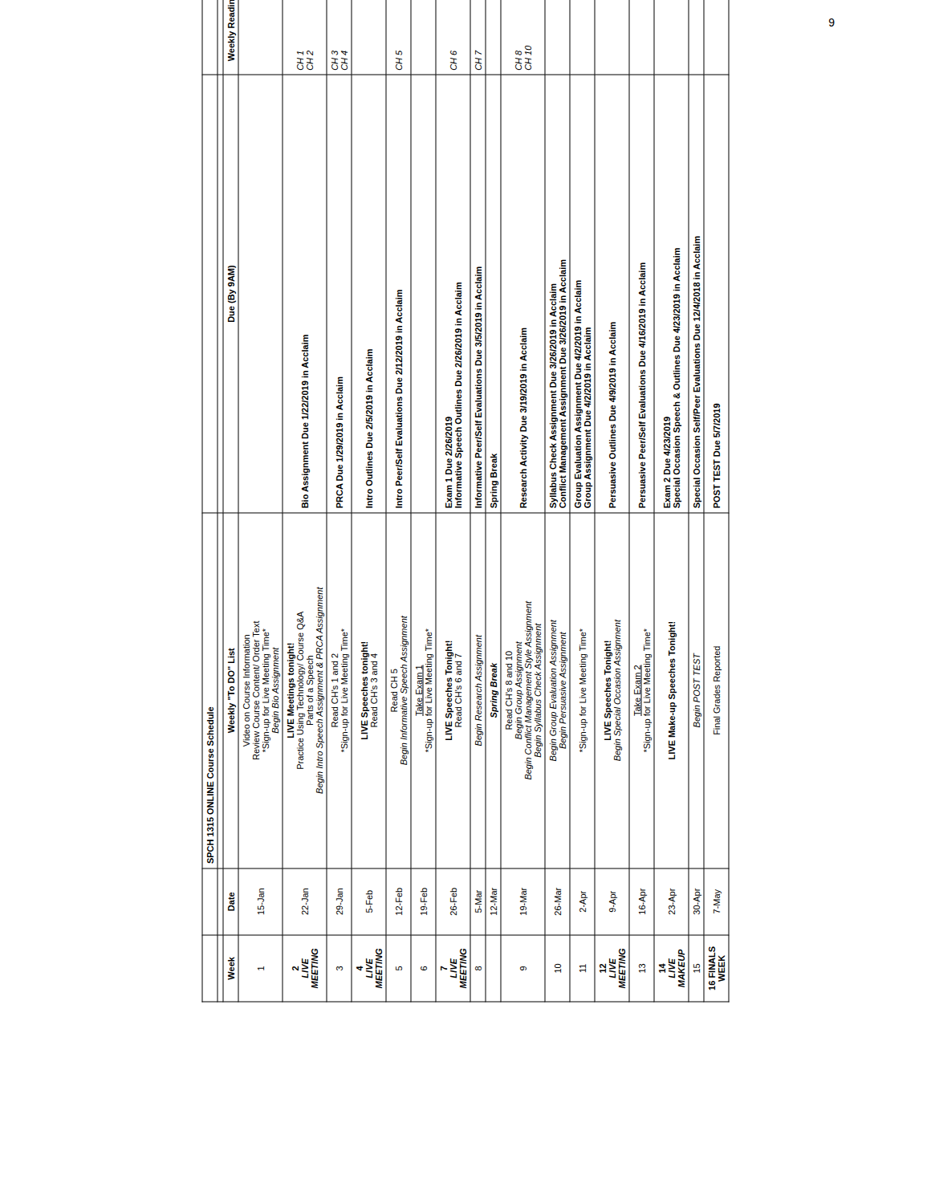9
| | | SPCH 1315 ONLINE Course Schedule | | |
| Week | Date | Weekly "To DO" List | Due (By 9AM) | Weekly Readings |
| 1 | 15-Jan | Video on Course Information Review Course Content/ Order Text *Sign-up for Live Meeting Time* Begin Bio Assignment | | |
| 2 LIVE MEETING | 22-Jan | LIVE Meetings tonight! Practice Using Technology/ Course Q&A Parts of a Speech Begin Intro Speech Assignment & PRCA Assignment | Bio Assignment Due 1/22/2019 in Acclaim | CH 1 CH 2 |
| 3 | 29-Jan | Read CH's 1 and 2 *Sign-up for Live Meeting Time* | PRCA Due 1/29/2019 in Acclaim | CH 3 CH 4 |
| 4 LIVE MEETING | 5-Feb | LIVE Speeches tonight! Read CH's 3 and 4 | Intro Outlines Due 2/5/2019 in Acclaim | |
| 5 | 12-Feb | Read CH 5 Begin Informative Speech Assignment | Intro Peer/Self Evaluations Due 2/12/2019 in Acclaim | CH 5 |
| 6 | 19-Feb | Take Exam 1 *Sign-up for Live Meeting Time* | | |
| 7 LIVE MEETING | 26-Feb | LIVE Speeches Tonight! Read CH's 6 and 7 | Exam 1 Due 2/26/2019 Informative Speech Outlines Due 2/26/2019 in Acclaim | CH 6 |
| 8 | 5-Mar | Begin Research Assignment | Informative Peer/Self Evaluations Due 3/5/2019 in Acclaim | CH 7 |
| | 12-Mar | Spring Break | Spring Break | |
| 9 | 19-Mar | Read CH's 8 and 10 Begin Group Assignment Begin Conflict Management Style Assignment Begin Syllabus Check Assignment | Research Activity Due 3/19/2019 in Acclaim | CH 8 CH 10 |
| 10 | 26-Mar | Begin Group Evaluation Assignment Begin Persuasive Assignment | Syllabus Check Assignment Due 3/26/2019 in Acclaim Conflict Management Assignment Due 3/26/2019 in Acclaim | |
| 11 | 2-Apr | *Sign-up for Live Meeting Time* | Group Evaluation Assignment Due 4/2/2019 in Acclaim Group Assignment Due 4/2/2019 in Acclaim | |
| 12 LIVE MEETING | 9-Apr | LIVE Speeches Tonight! Begin Special Occasion Assignment | Persuasive Outlines Due 4/9/2019 in Acclaim | |
| 13 | 16-Apr | Take Exam 2 *Sign-up for Live Meeting Time* | Persuasive Peer/Self Evaluations Due 4/16/2019 in Acclaim | |
| 14 LIVE MAKEUP | 23-Apr | LIVE Make-up Speeches Tonight! | Exam 2 Due 4/23/2019 Special Occasion Speech & Outlines Due 4/23/2019 in Acclaim | |
| 15 | 30-Apr | Begin POST TEST | Special Occasion Self/Peer Evaluations Due 12/4/2018 in Acclaim | |
| 16 FINALS WEEK | 7-May | Final Grades Reported | POST TEST Due 5/7/2019 | |